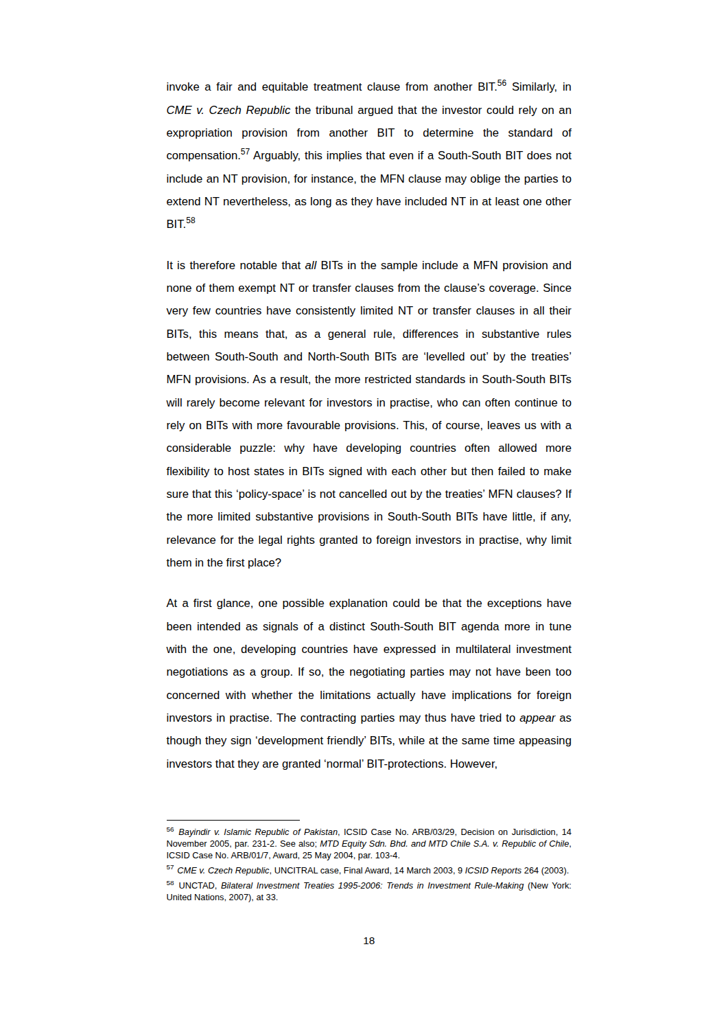invoke a fair and equitable treatment clause from another BIT.56 Similarly, in CME v. Czech Republic the tribunal argued that the investor could rely on an expropriation provision from another BIT to determine the standard of compensation.57 Arguably, this implies that even if a South-South BIT does not include an NT provision, for instance, the MFN clause may oblige the parties to extend NT nevertheless, as long as they have included NT in at least one other BIT.58
It is therefore notable that all BITs in the sample include a MFN provision and none of them exempt NT or transfer clauses from the clause’s coverage. Since very few countries have consistently limited NT or transfer clauses in all their BITs, this means that, as a general rule, differences in substantive rules between South-South and North-South BITs are ‘levelled out’ by the treaties’ MFN provisions. As a result, the more restricted standards in South-South BITs will rarely become relevant for investors in practise, who can often continue to rely on BITs with more favourable provisions. This, of course, leaves us with a considerable puzzle: why have developing countries often allowed more flexibility to host states in BITs signed with each other but then failed to make sure that this ‘policy-space’ is not cancelled out by the treaties’ MFN clauses? If the more limited substantive provisions in South-South BITs have little, if any, relevance for the legal rights granted to foreign investors in practise, why limit them in the first place?
At a first glance, one possible explanation could be that the exceptions have been intended as signals of a distinct South-South BIT agenda more in tune with the one, developing countries have expressed in multilateral investment negotiations as a group. If so, the negotiating parties may not have been too concerned with whether the limitations actually have implications for foreign investors in practise. The contracting parties may thus have tried to appear as though they sign ‘development friendly’ BITs, while at the same time appeasing investors that they are granted ‘normal’ BIT-protections. However,
56 Bayindir v. Islamic Republic of Pakistan, ICSID Case No. ARB/03/29, Decision on Jurisdiction, 14 November 2005, par. 231-2. See also; MTD Equity Sdn. Bhd. and MTD Chile S.A. v. Republic of Chile, ICSID Case No. ARB/01/7, Award, 25 May 2004, par. 103-4.
57 CME v. Czech Republic, UNCITRAL case, Final Award, 14 March 2003, 9 ICSID Reports 264 (2003).
58 UNCTAD, Bilateral Investment Treaties 1995-2006: Trends in Investment Rule-Making (New York: United Nations, 2007), at 33.
18